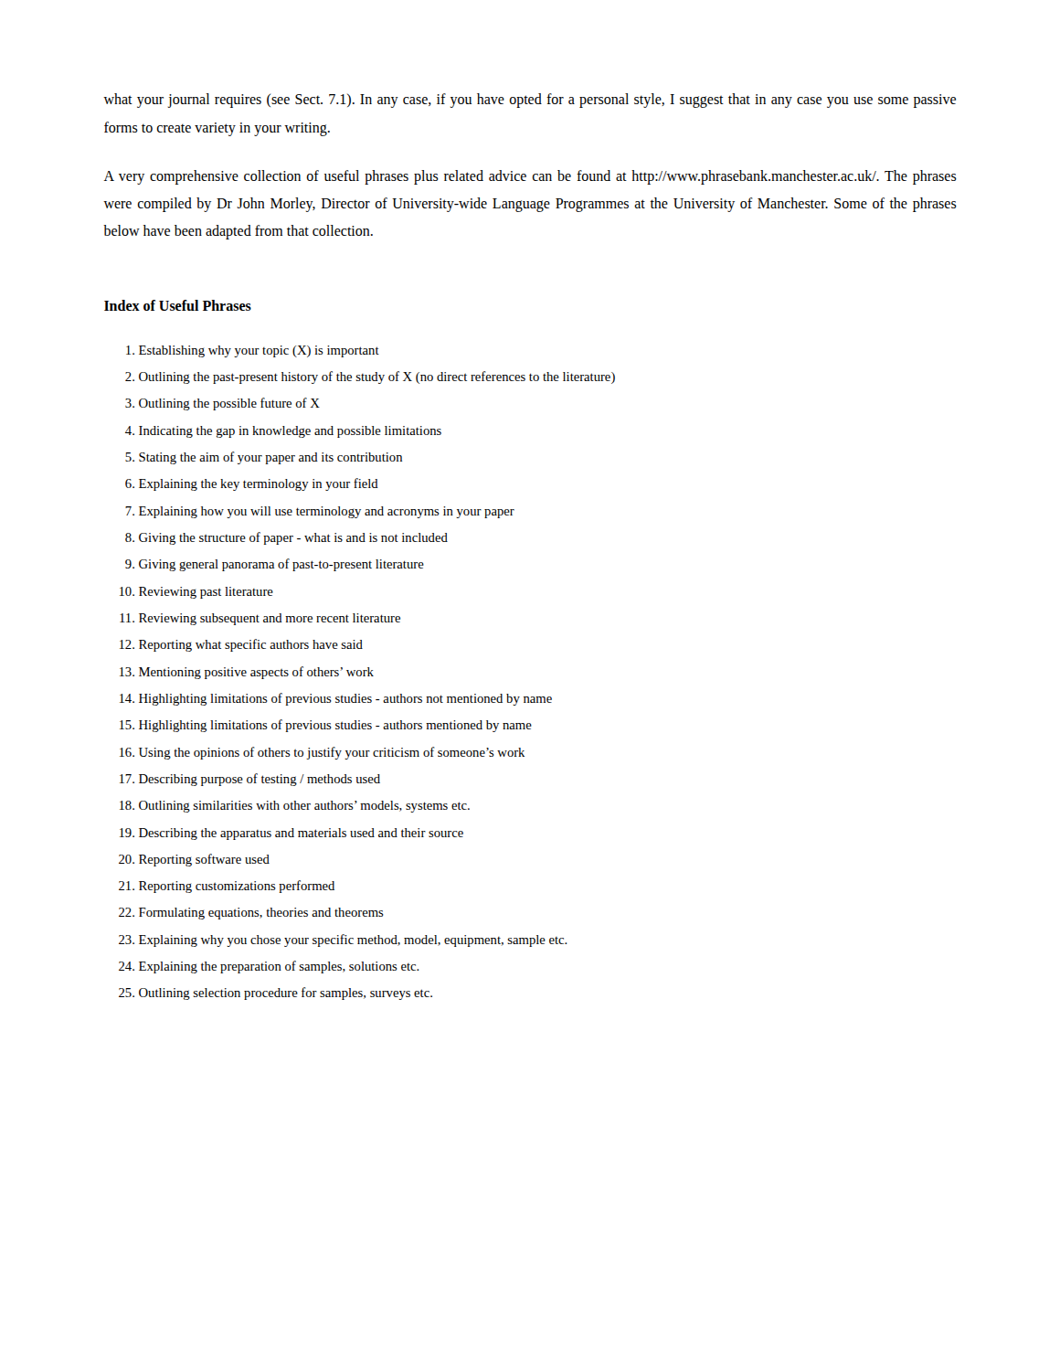what your journal requires (see Sect. 7.1). In any case, if you have opted for a personal style, I suggest that in any case you use some passive forms to create variety in your writing.
A very comprehensive collection of useful phrases plus related advice can be found at http://www.phrasebank.manchester.ac.uk/. The phrases were compiled by Dr John Morley, Director of University-wide Language Programmes at the University of Manchester. Some of the phrases below have been adapted from that collection.
Index of Useful Phrases
Establishing why your topic (X) is important
Outlining the past-present history of the study of X (no direct references to the literature)
Outlining the possible future of X
Indicating the gap in knowledge and possible limitations
Stating the aim of your paper and its contribution
Explaining the key terminology in your field
Explaining how you will use terminology and acronyms in your paper
Giving the structure of paper - what is and is not included
Giving general panorama of past-to-present literature
Reviewing past literature
Reviewing subsequent and more recent literature
Reporting what specific authors have said
Mentioning positive aspects of others’ work
Highlighting limitations of previous studies - authors not mentioned by name
Highlighting limitations of previous studies - authors mentioned by name
Using the opinions of others to justify your criticism of someone’s work
Describing purpose of testing / methods used
Outlining similarities with other authors’ models, systems etc.
Describing the apparatus and materials used and their source
Reporting software used
Reporting customizations performed
Formulating equations, theories and theorems
Explaining why you chose your specific method, model, equipment, sample etc.
Explaining the preparation of samples, solutions etc.
Outlining selection procedure for samples, surveys etc.